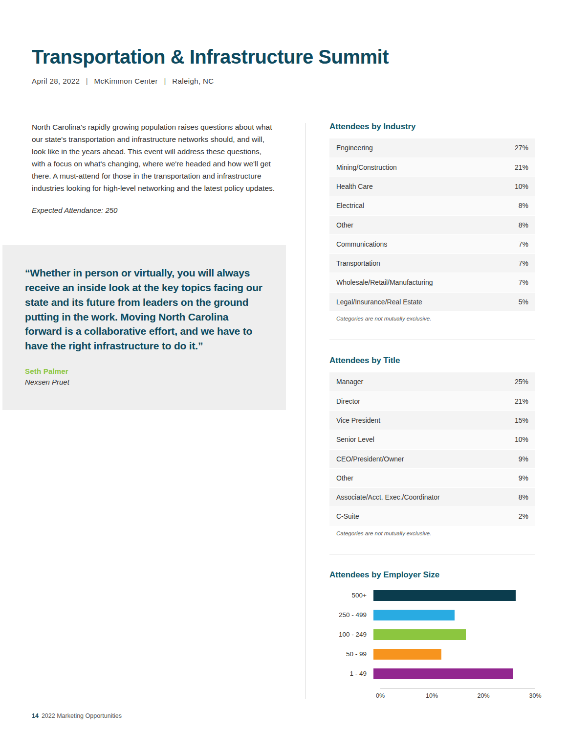Transportation & Infrastructure Summit
April 28, 2022 | McKimmon Center | Raleigh, NC
North Carolina's rapidly growing population raises questions about what our state's transportation and infrastructure networks should, and will, look like in the years ahead. This event will address these questions, with a focus on what's changing, where we're headed and how we'll get there. A must-attend for those in the transportation and infrastructure industries looking for high-level networking and the latest policy updates.
Expected Attendance: 250
“Whether in person or virtually, you will always receive an inside look at the key topics facing our state and its future from leaders on the ground putting in the work. Moving North Carolina forward is a collaborative effort, and we have to have the right infrastructure to do it.”
Seth Palmer
Nexsen Pruet
Attendees by Industry
| Engineering | 27% |
| Mining/Construction | 21% |
| Health Care | 10% |
| Electrical | 8% |
| Other | 8% |
| Communications | 7% |
| Transportation | 7% |
| Wholesale/Retail/Manufacturing | 7% |
| Legal/Insurance/Real Estate | 5% |
Categories are not mutually exclusive.
Attendees by Title
| Manager | 25% |
| Director | 21% |
| Vice President | 15% |
| Senior Level | 10% |
| CEO/President/Owner | 9% |
| Other | 9% |
| Associate/Acct. Exec./Coordinator | 8% |
| C-Suite | 2% |
Categories are not mutually exclusive.
Attendees by Employer Size
500+
250 - 499
100 - 249
50 - 99
1 - 49
0% 10% 20% 30%
142022 Marketing Opportunities